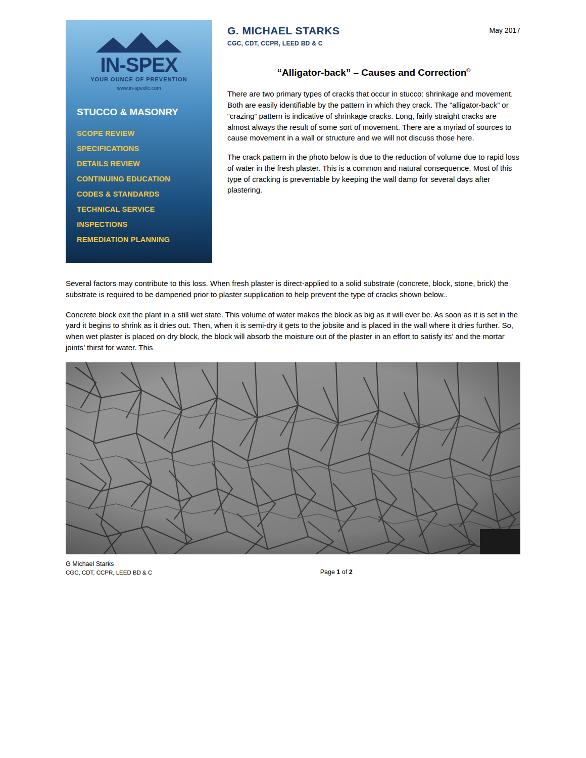IN-SPEX
YOUR OUNCE OF PREVENTION
www.in-spexllc.com
STUCCO & MASONRY
SCOPE REVIEW
SPECIFICATIONS
DETAILS REVIEW
CONTINUING EDUCATION
CODES & STANDARDS
TECHNICAL SERVICE
INSPECTIONS
REMEDIATION PLANNING
G. MICHAEL STARKS
CGC, CDT, CCPR, LEED BD & C
May 2017
“Alligator-back” – Causes and Correction©
There are two primary types of cracks that occur in stucco: shrinkage and movement. Both are easily identifiable by the pattern in which they crack. The “alligator-back” or “crazing” pattern is indicative of shrinkage cracks. Long, fairly straight cracks are almost always the result of some sort of movement. There are a myriad of sources to cause movement in a wall or structure and we will not discuss those here.
The crack pattern in the photo below is due to the reduction of volume due to rapid loss of water in the fresh plaster. This is a common and natural consequence. Most of this type of cracking is preventable by keeping the wall damp for several days after plastering.
Several factors may contribute to this loss. When fresh plaster is direct-applied to a solid substrate (concrete, block, stone, brick) the substrate is required to be dampened prior to plaster supplication to help prevent the type of cracks shown below..
Concrete block exit the plant in a still wet state. This volume of water makes the block as big as it will ever be. As soon as it is set in the yard it begins to shrink as it dries out. Then, when it is semi-dry it gets to the jobsite and is placed in the wall where it dries further. So, when wet plaster is placed on dry block, the block will absorb the moisture out of the plaster in an effort to satisfy its’ and the mortar joints’ thirst for water. This
G Michael Starks
CGC, CDT, CCPR, LEED BD & C
Page 1 of 2